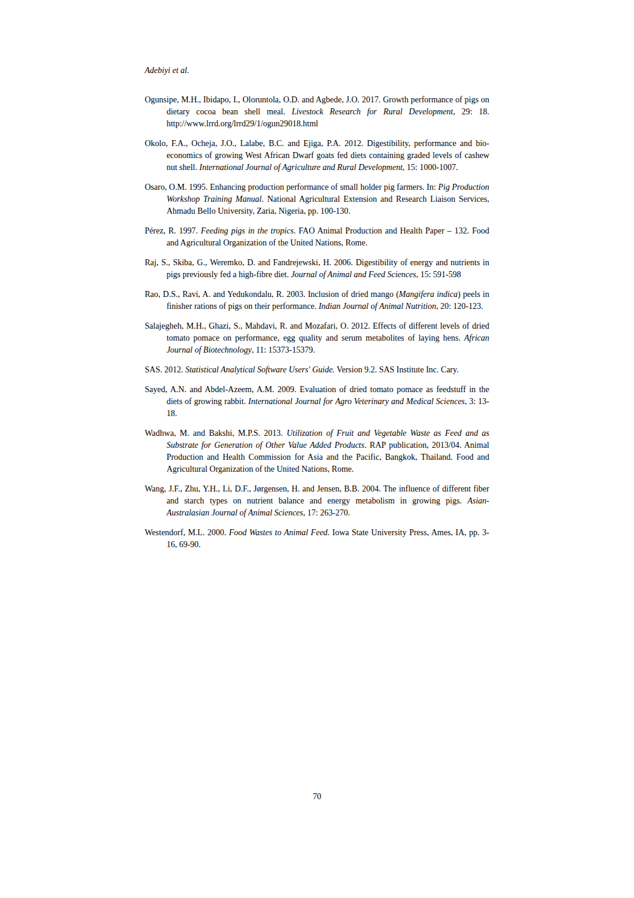Adebiyi et al.
Ogunsipe, M.H., Ibidapo, I., Oloruntola, O.D. and Agbede, J.O. 2017. Growth performance of pigs on dietary cocoa bean shell meal. Livestock Research for Rural Development, 29: 18. http://www.lrrd.org/lrrd29/1/ogun29018.html
Okolo, F.A., Ocheja, J.O., Lalabe, B.C. and Ejiga, P.A. 2012. Digestibility, performance and bio-economics of growing West African Dwarf goats fed diets containing graded levels of cashew nut shell. International Journal of Agriculture and Rural Development, 15: 1000-1007.
Osaro, O.M. 1995. Enhancing production performance of small holder pig farmers. In: Pig Production Workshop Training Manual. National Agricultural Extension and Research Liaison Services, Ahmadu Bello University, Zaria, Nigeria, pp. 100-130.
Pérez, R. 1997. Feeding pigs in the tropics. FAO Animal Production and Health Paper – 132. Food and Agricultural Organization of the United Nations, Rome.
Raj, S., Skiba, G., Weremko, D. and Fandrejewski, H. 2006. Digestibility of energy and nutrients in pigs previously fed a high-fibre diet. Journal of Animal and Feed Sciences, 15: 591-598
Rao, D.S., Ravi, A. and Yedukondalu, R. 2003. Inclusion of dried mango (Mangifera indica) peels in finisher rations of pigs on their performance. Indian Journal of Animal Nutrition, 20: 120-123.
Salajegheh, M.H., Ghazi, S., Mahdavi, R. and Mozafari, O. 2012. Effects of different levels of dried tomato pomace on performance, egg quality and serum metabolites of laying hens. African Journal of Biotechnology, 11: 15373-15379.
SAS. 2012. Statistical Analytical Software Users' Guide. Version 9.2. SAS Institute Inc. Cary.
Sayed, A.N. and Abdel-Azeem, A.M. 2009. Evaluation of dried tomato pomace as feedstuff in the diets of growing rabbit. International Journal for Agro Veterinary and Medical Sciences, 3: 13-18.
Wadhwa, M. and Bakshi, M.P.S. 2013. Utilization of Fruit and Vegetable Waste as Feed and as Substrate for Generation of Other Value Added Products. RAP publication, 2013/04. Animal Production and Health Commission for Asia and the Pacific, Bangkok, Thailand. Food and Agricultural Organization of the United Nations, Rome.
Wang, J.F., Zhu, Y.H., Li, D.F., Jørgensen, H. and Jensen, B.B. 2004. The influence of different fiber and starch types on nutrient balance and energy metabolism in growing pigs. Asian-Australasian Journal of Animal Sciences, 17: 263-270.
Westendorf, M.L. 2000. Food Wastes to Animal Feed. Iowa State University Press, Ames, IA, pp. 3-16, 69-90.
70